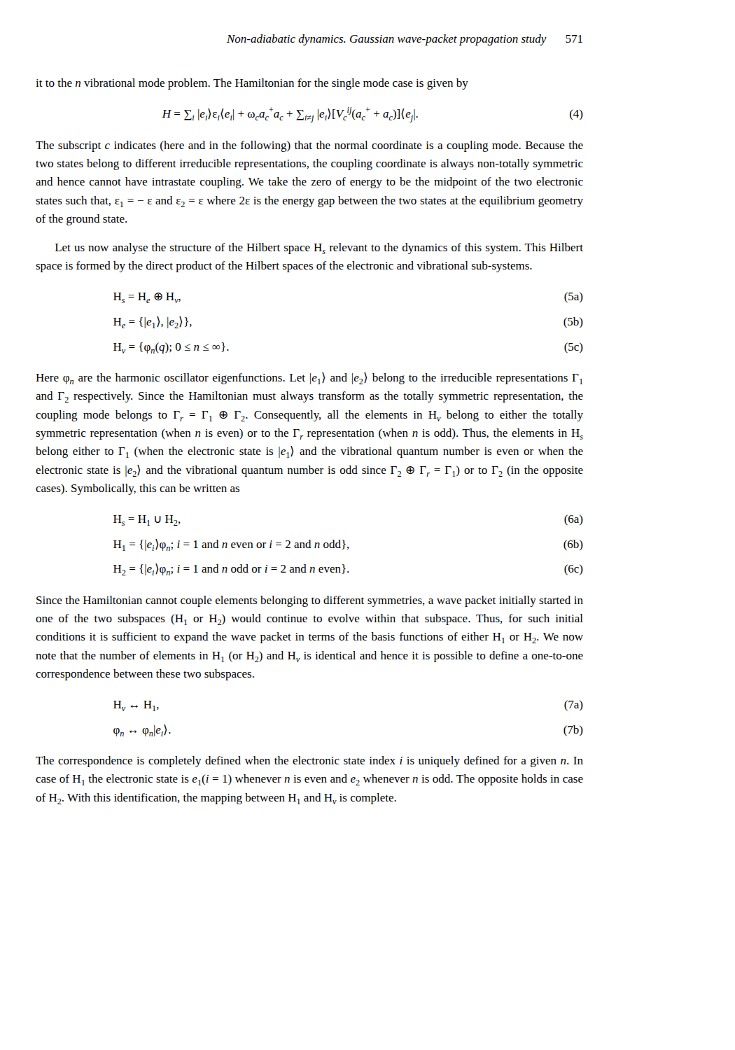Non-adiabatic dynamics. Gaussian wave-packet propagation study 571
it to the n vibrational mode problem. The Hamiltonian for the single mode case is given by
H = ∑i |ei⟩εi⟨ei| + ωcac+ac + ∑i≠j |ei⟩[Vcij(ac+ + ac)]⟨ej|.
(4)
The subscript c indicates (here and in the following) that the normal coordinate is a coupling mode. Because the two states belong to different irreducible representations, the coupling coordinate is always non-totally symmetric and hence cannot have intrastate coupling. We take the zero of energy to be the midpoint of the two electronic states such that, ε1 = − ε and ε2 = ε where 2ε is the energy gap between the two states at the equilibrium geometry of the ground state.
Let us now analyse the structure of the Hilbert space Hs relevant to the dynamics of this system. This Hilbert space is formed by the direct product of the Hilbert spaces of the electronic and vibrational sub-systems.
Hs = He ⊕ Hv,
(5a)
He = {|e1⟩, |e2⟩},
(5b)
Hv = {φn(q); 0 ≤ n ≤ ∞}.
(5c)
Here φn are the harmonic oscillator eigenfunctions. Let |e1⟩ and |e2⟩ belong to the irreducible representations Γ1 and Γ2 respectively. Since the Hamiltonian must always transform as the totally symmetric representation, the coupling mode belongs to Γr = Γ1 ⊕ Γ2. Consequently, all the elements in Hv belong to either the totally symmetric representation (when n is even) or to the Γr representation (when n is odd). Thus, the elements in Hs belong either to Γ1 (when the electronic state is |e1⟩ and the vibrational quantum number is even or when the electronic state is |e2⟩ and the vibrational quantum number is odd since Γ2 ⊕ Γr = Γ1) or to Γ2 (in the opposite cases). Symbolically, this can be written as
Hs = H1 ∪ H2,
(6a)
H1 = {|ei⟩φn; i = 1 and n even or i = 2 and n odd},
(6b)
H2 = {|ei⟩φn; i = 1 and n odd or i = 2 and n even}.
(6c)
Since the Hamiltonian cannot couple elements belonging to different symmetries, a wave packet initially started in one of the two subspaces (H1 or H2) would continue to evolve within that subspace. Thus, for such initial conditions it is sufficient to expand the wave packet in terms of the basis functions of either H1 or H2. We now note that the number of elements in H1 (or H2) and Hv is identical and hence it is possible to define a one-to-one correspondence between these two subspaces.
Hv ↔ H1,
(7a)
φn ↔ φn|ei⟩.
(7b)
The correspondence is completely defined when the electronic state index i is uniquely defined for a given n. In case of H1 the electronic state is e1(i = 1) whenever n is even and e2 whenever n is odd. The opposite holds in case of H2. With this identification, the mapping between H1 and Hv is complete.